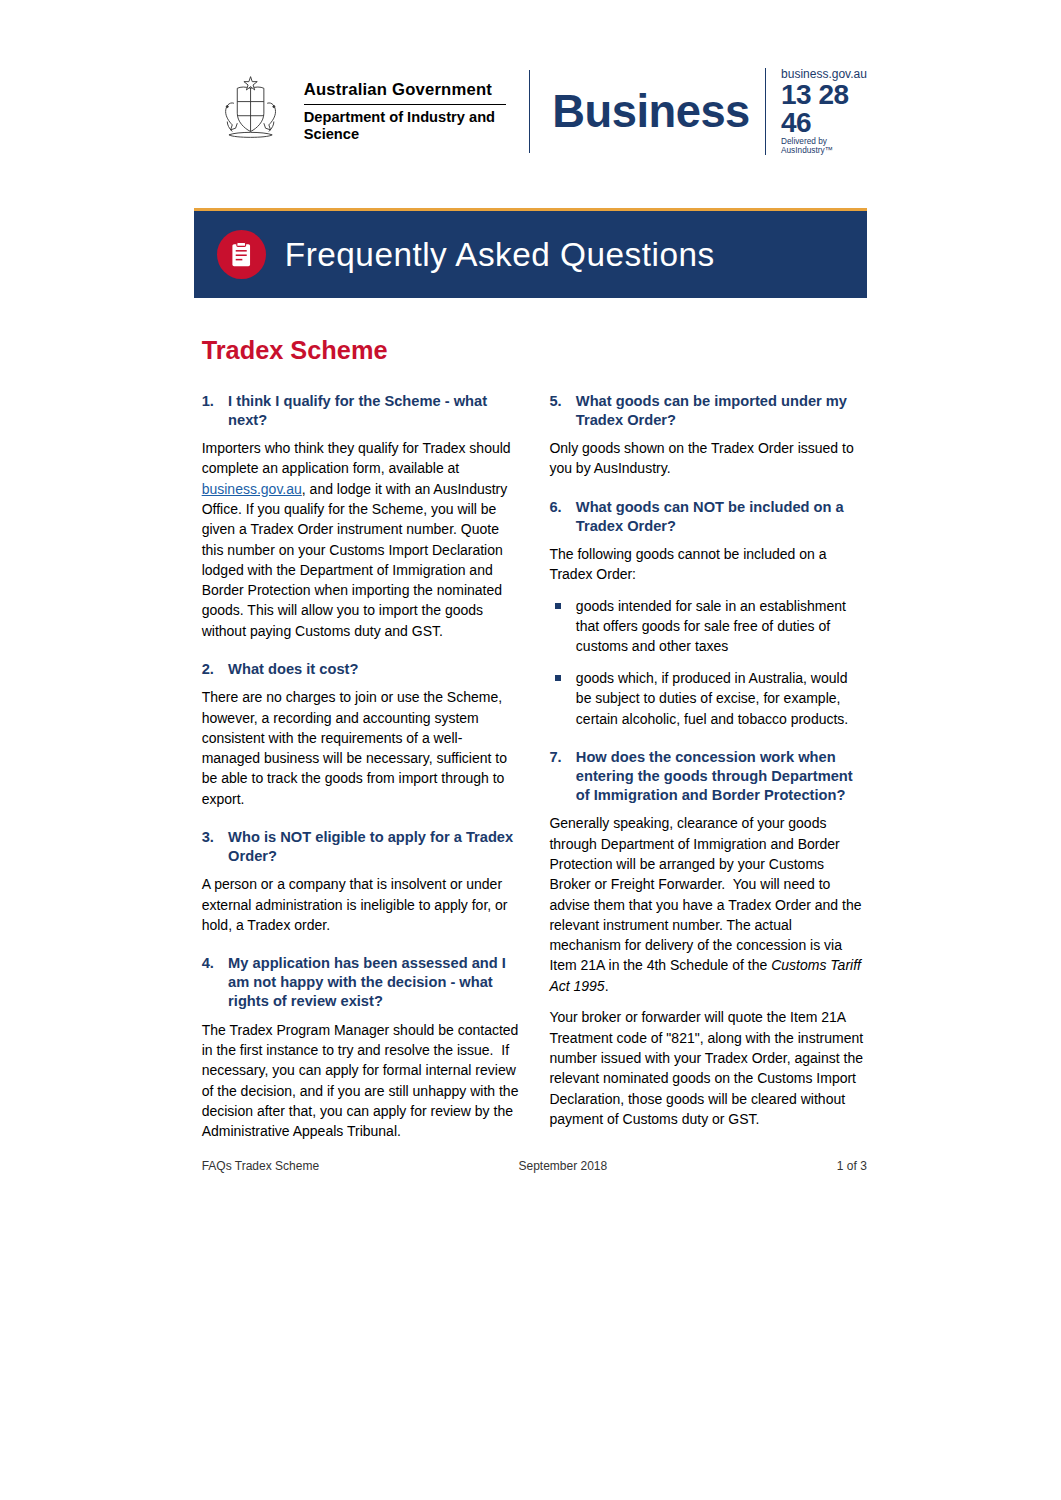Australian Government
Department of Industry and Science
Business
business.gov.au
13 28 46
Delivered by AusIndustry™
Frequently Asked Questions
Tradex Scheme
1. I think I qualify for the Scheme - what next?
Importers who think they qualify for Tradex should complete an application form, available at business.gov.au, and lodge it with an AusIndustry Office. If you qualify for the Scheme, you will be given a Tradex Order instrument number. Quote this number on your Customs Import Declaration lodged with the Department of Immigration and Border Protection when importing the nominated goods. This will allow you to import the goods without paying Customs duty and GST.
2. What does it cost?
There are no charges to join or use the Scheme, however, a recording and accounting system consistent with the requirements of a well-managed business will be necessary, sufficient to be able to track the goods from import through to export.
3. Who is NOT eligible to apply for a Tradex Order?
A person or a company that is insolvent or under external administration is ineligible to apply for, or hold, a Tradex order.
4. My application has been assessed and I am not happy with the decision - what rights of review exist?
The Tradex Program Manager should be contacted in the first instance to try and resolve the issue. If necessary, you can apply for formal internal review of the decision, and if you are still unhappy with the decision after that, you can apply for review by the Administrative Appeals Tribunal.
5. What goods can be imported under my Tradex Order?
Only goods shown on the Tradex Order issued to you by AusIndustry.
6. What goods can NOT be included on a Tradex Order?
The following goods cannot be included on a Tradex Order:
goods intended for sale in an establishment that offers goods for sale free of duties of customs and other taxes
goods which, if produced in Australia, would be subject to duties of excise, for example, certain alcoholic, fuel and tobacco products.
7. How does the concession work when entering the goods through Department of Immigration and Border Protection?
Generally speaking, clearance of your goods through Department of Immigration and Border Protection will be arranged by your Customs Broker or Freight Forwarder. You will need to advise them that you have a Tradex Order and the relevant instrument number. The actual mechanism for delivery of the concession is via Item 21A in the 4th Schedule of the Customs Tariff Act 1995.
Your broker or forwarder will quote the Item 21A Treatment code of "821", along with the instrument number issued with your Tradex Order, against the relevant nominated goods on the Customs Import Declaration, those goods will be cleared without payment of Customs duty or GST.
FAQs Tradex Scheme
September 2018
1 of 3